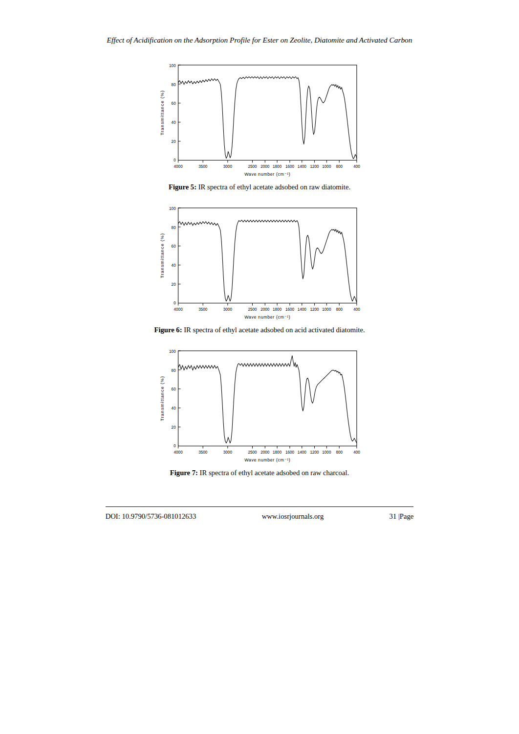Effect of Acidification on the Adsorption Profile for Ester on Zeolite, Diatomite and Activated Carbon
100 80 60 40 20 0 4000 3500 3000 2500 2000 1800 1600 1400 1200 1000 800 400 Wave number (cm⁻¹) Transmittance (%)
Figure 5: IR spectra of ethyl acetate adsobed on raw diatomite.
100 80 60 40 20 0 4000 3500 3000 2500 2000 1800 1600 1400 1200 1000 800 400 Wave number (cm⁻¹) Transmittance (%)
Figure 6: IR spectra of ethyl acetate adsobed on acid activated diatomite.
100 80 60 40 20 0 4000 3500 3000 2500 2000 1800 1600 1400 1200 1000 800 400 Wave number (cm⁻¹) Transmittance (%)
Figure 7: IR spectra of ethyl acetate adsobed on raw charcoal.
DOI: 10.9790/5736-081012633
www.iosrjournals.org
31 |Page